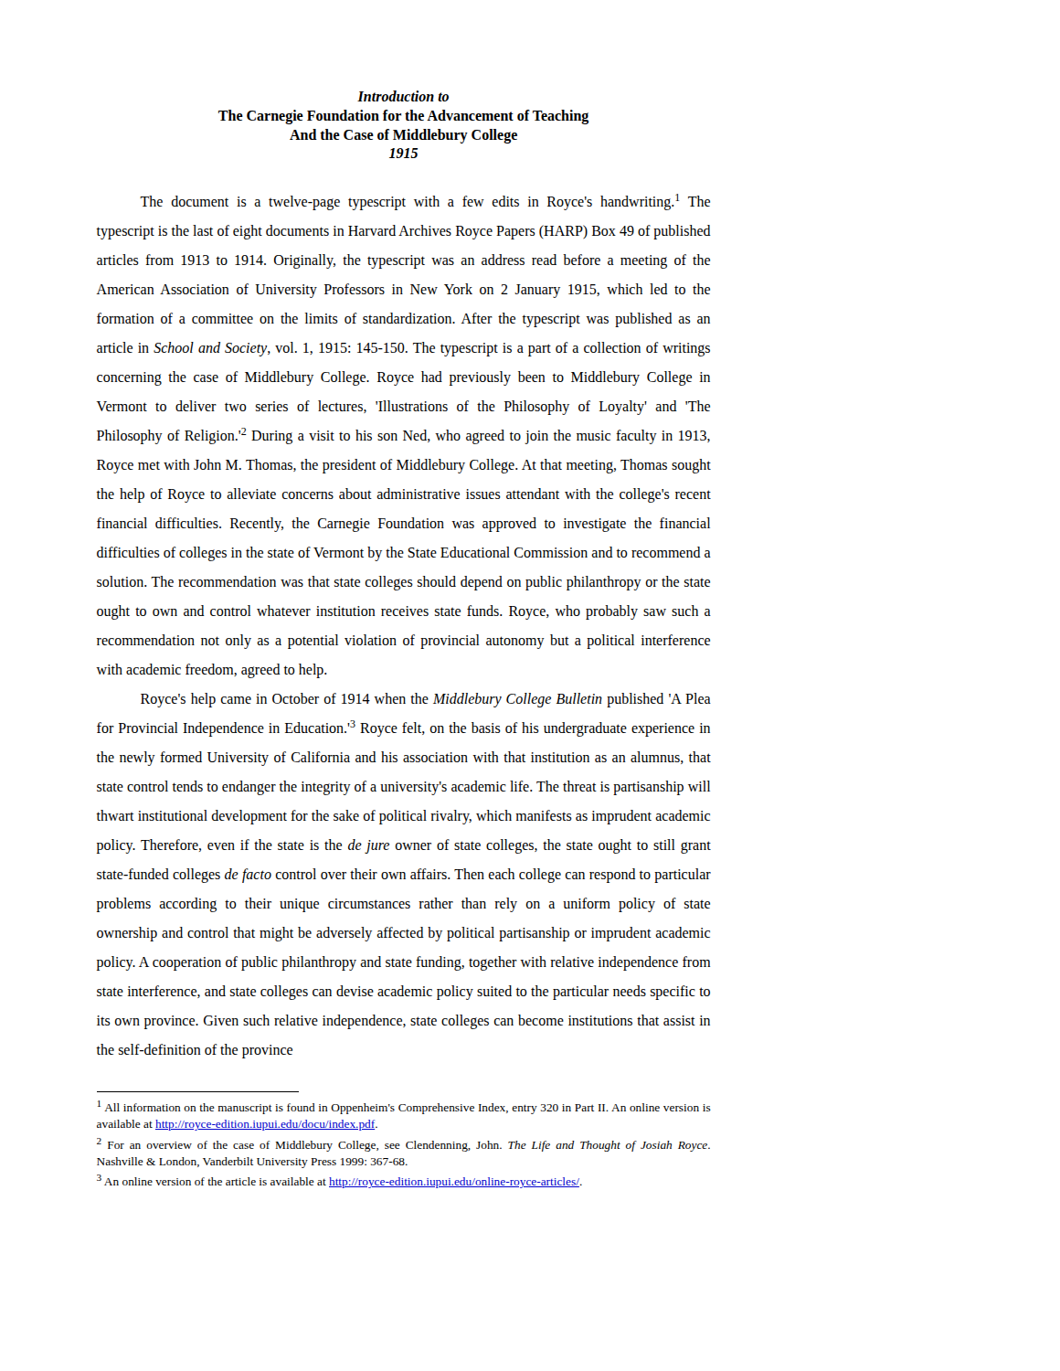Introduction to
The Carnegie Foundation for the Advancement of Teaching
And the Case of Middlebury College
1915
The document is a twelve-page typescript with a few edits in Royce's handwriting.1 The typescript is the last of eight documents in Harvard Archives Royce Papers (HARP) Box 49 of published articles from 1913 to 1914. Originally, the typescript was an address read before a meeting of the American Association of University Professors in New York on 2 January 1915, which led to the formation of a committee on the limits of standardization. After the typescript was published as an article in School and Society, vol. 1, 1915: 145-150. The typescript is a part of a collection of writings concerning the case of Middlebury College. Royce had previously been to Middlebury College in Vermont to deliver two series of lectures, 'Illustrations of the Philosophy of Loyalty' and 'The Philosophy of Religion.'2 During a visit to his son Ned, who agreed to join the music faculty in 1913, Royce met with John M. Thomas, the president of Middlebury College. At that meeting, Thomas sought the help of Royce to alleviate concerns about administrative issues attendant with the college's recent financial difficulties. Recently, the Carnegie Foundation was approved to investigate the financial difficulties of colleges in the state of Vermont by the State Educational Commission and to recommend a solution. The recommendation was that state colleges should depend on public philanthropy or the state ought to own and control whatever institution receives state funds. Royce, who probably saw such a recommendation not only as a potential violation of provincial autonomy but a political interference with academic freedom, agreed to help.
Royce's help came in October of 1914 when the Middlebury College Bulletin published 'A Plea for Provincial Independence in Education.'3 Royce felt, on the basis of his undergraduate experience in the newly formed University of California and his association with that institution as an alumnus, that state control tends to endanger the integrity of a university's academic life. The threat is partisanship will thwart institutional development for the sake of political rivalry, which manifests as imprudent academic policy. Therefore, even if the state is the de jure owner of state colleges, the state ought to still grant state-funded colleges de facto control over their own affairs. Then each college can respond to particular problems according to their unique circumstances rather than rely on a uniform policy of state ownership and control that might be adversely affected by political partisanship or imprudent academic policy. A cooperation of public philanthropy and state funding, together with relative independence from state interference, and state colleges can devise academic policy suited to the particular needs specific to its own province. Given such relative independence, state colleges can become institutions that assist in the self-definition of the province
1 All information on the manuscript is found in Oppenheim's Comprehensive Index, entry 320 in Part II. An online version is available at http://royce-edition.iupui.edu/docu/index.pdf.
2 For an overview of the case of Middlebury College, see Clendenning, John. The Life and Thought of Josiah Royce. Nashville & London, Vanderbilt University Press 1999: 367-68.
3 An online version of the article is available at http://royce-edition.iupui.edu/online-royce-articles/.